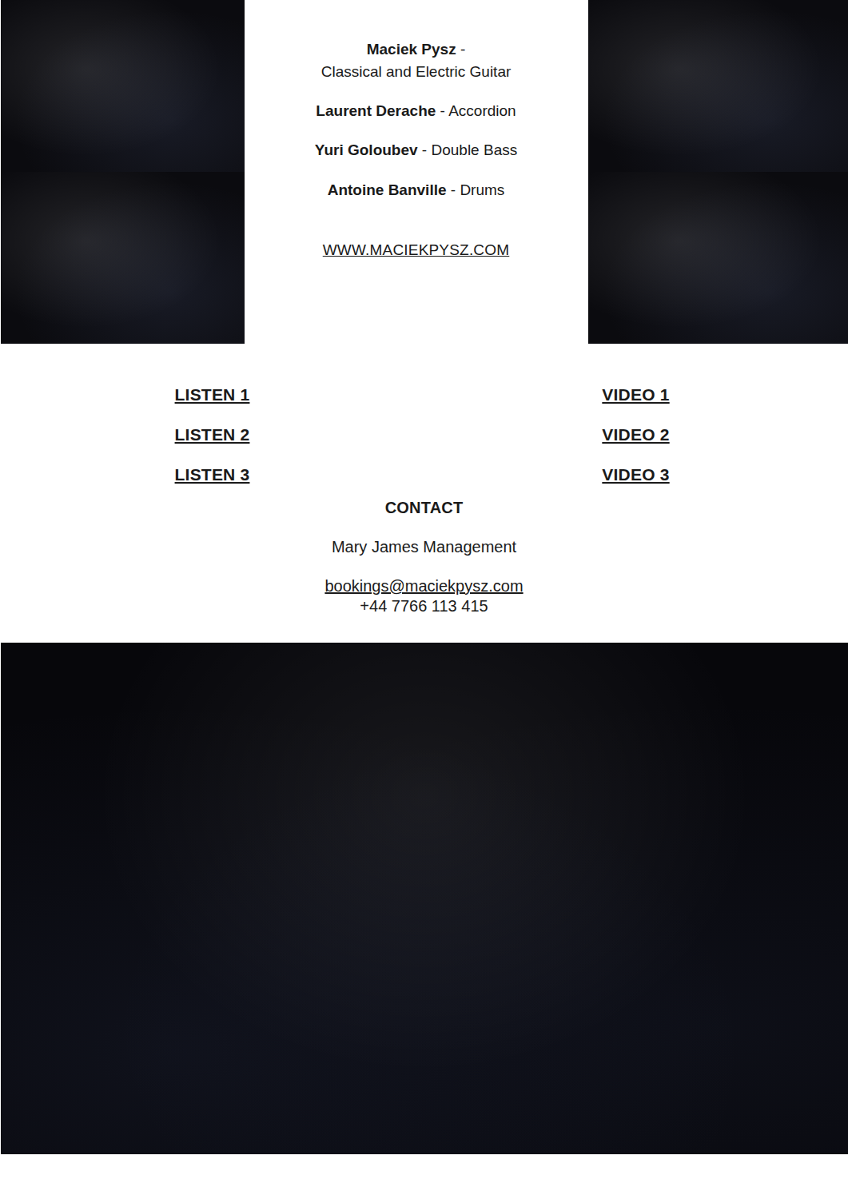Maciek Pysz -Classical and Electric Guitar
Laurent Derache - Accordion
Yuri Goloubev - Double Bass
Antoine Banville - Drums
WWW.MACIEKPYSZ.COM
LISTEN 1 LISTEN 2 LISTEN 3
VIDEO 1 VIDEO 2 VIDEO 3
CONTACT
Mary James Management
bookings@maciekpysz.com
+44 7766 113 415